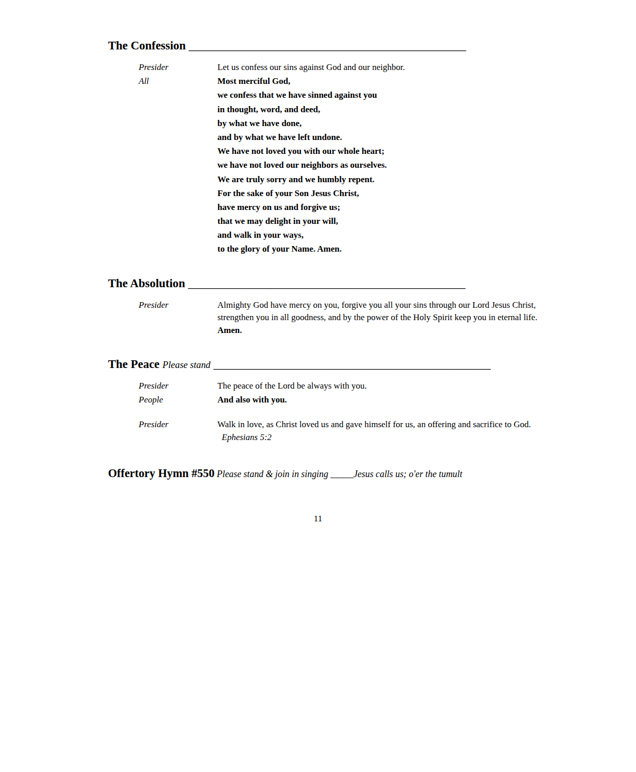The Confession _______________________________________________
| Presider | Let us confess our sins against God and our neighbor. |
| All | Most merciful God, |
| | we confess that we have sinned against you |
| | in thought, word, and deed, |
| | by what we have done, |
| | and by what we have left undone. |
| | We have not loved you with our whole heart; |
| | we have not loved our neighbors as ourselves. |
| | We are truly sorry and we humbly repent. |
| | For the sake of your Son Jesus Christ, |
| | have mercy on us and forgive us; |
| | that we may delight in your will, |
| | and walk in your ways, |
| | to the glory of your Name. Amen. |
The Absolution _______________________________________________
| Presider | Almighty God have mercy on you, forgive you all your sins through our Lord Jesus Christ, strengthen you in all goodness, and by the power of the Holy Spirit keep you in eternal life. Amen. |
The Peace Please stand _______________________________________________
| Presider | The peace of the Lord be always with you. |
| People | And also with you. |
| Presider | Walk in love, as Christ loved us and gave himself for us, an offering and sacrifice to God. Ephesians 5:2 |
Offertory Hymn #550 Please stand & join in singing _____Jesus calls us; o'er the tumult
11